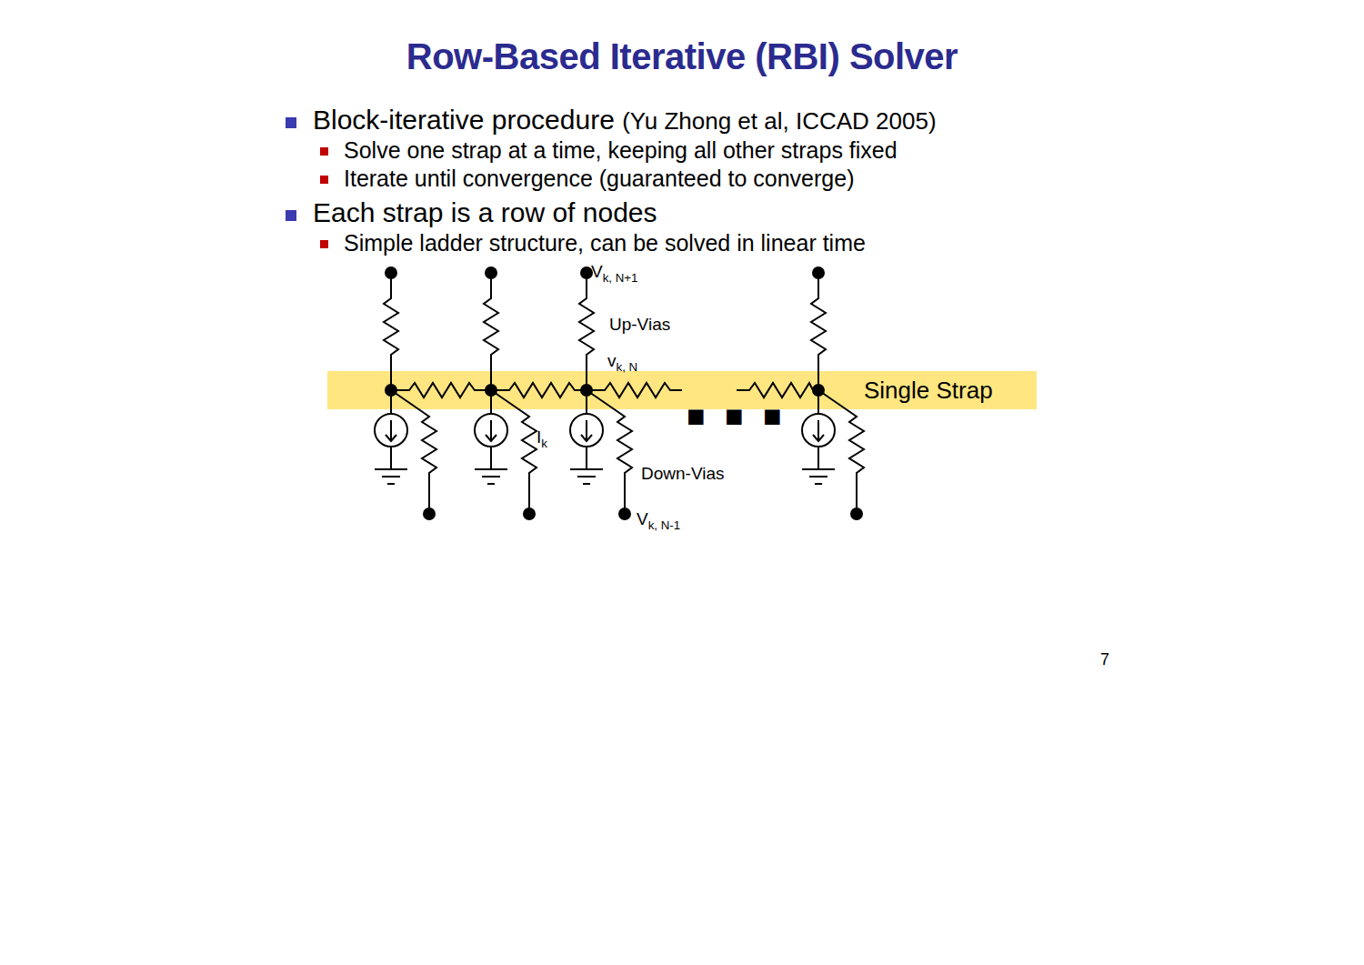Row-Based Iterative (RBI) Solver
Block-iterative procedure (Yu Zhong et al, ICCAD 2005)
Solve one strap at a time, keeping all other straps fixed
Iterate until convergence (guaranteed to converge)
Each strap is a row of nodes
Simple ladder structure, can be solved in linear time
Single Strap
Vk, N+1
Up-Vias
vk, N
Ik
Down-Vias
Vk, N-1
■ ■ ■
7